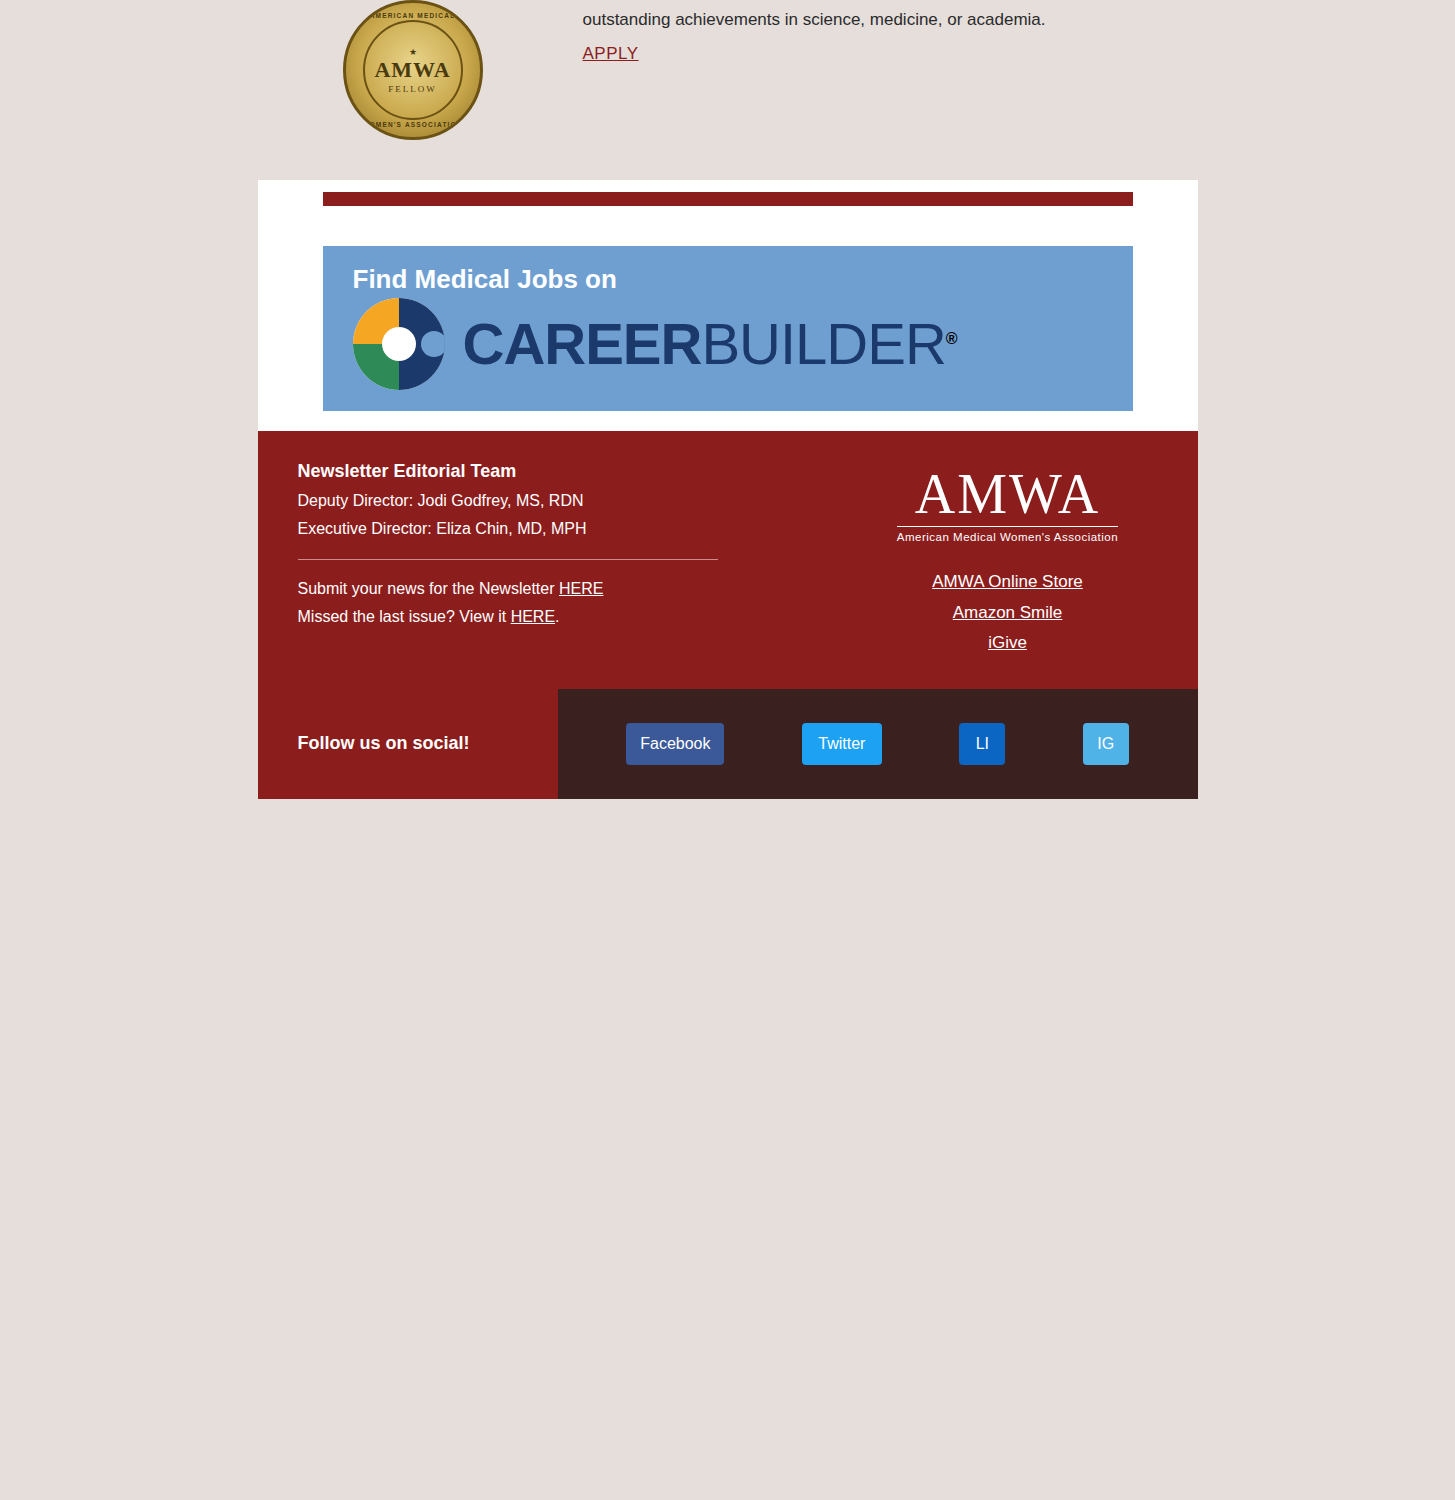AMERICAN MEDICAL
★
AMWA
FELLOW
WOMEN'S ASSOCIATION
outstanding achievements in science, medicine, or academia.
APPLY
Find Medical Jobs on
CAREER BUILDER®
Newsletter Editorial Team
Deputy Director: Jodi Godfrey, MS, RDN
Executive Director: Eliza Chin, MD, MPH
Submit your news for the Newsletter HERE
Missed the last issue? View it HERE.
AMWA
American Medical Women's Association
AMWA Online Store Amazon Smile iGive
Follow us on social!
Facebook Twitter LI IG